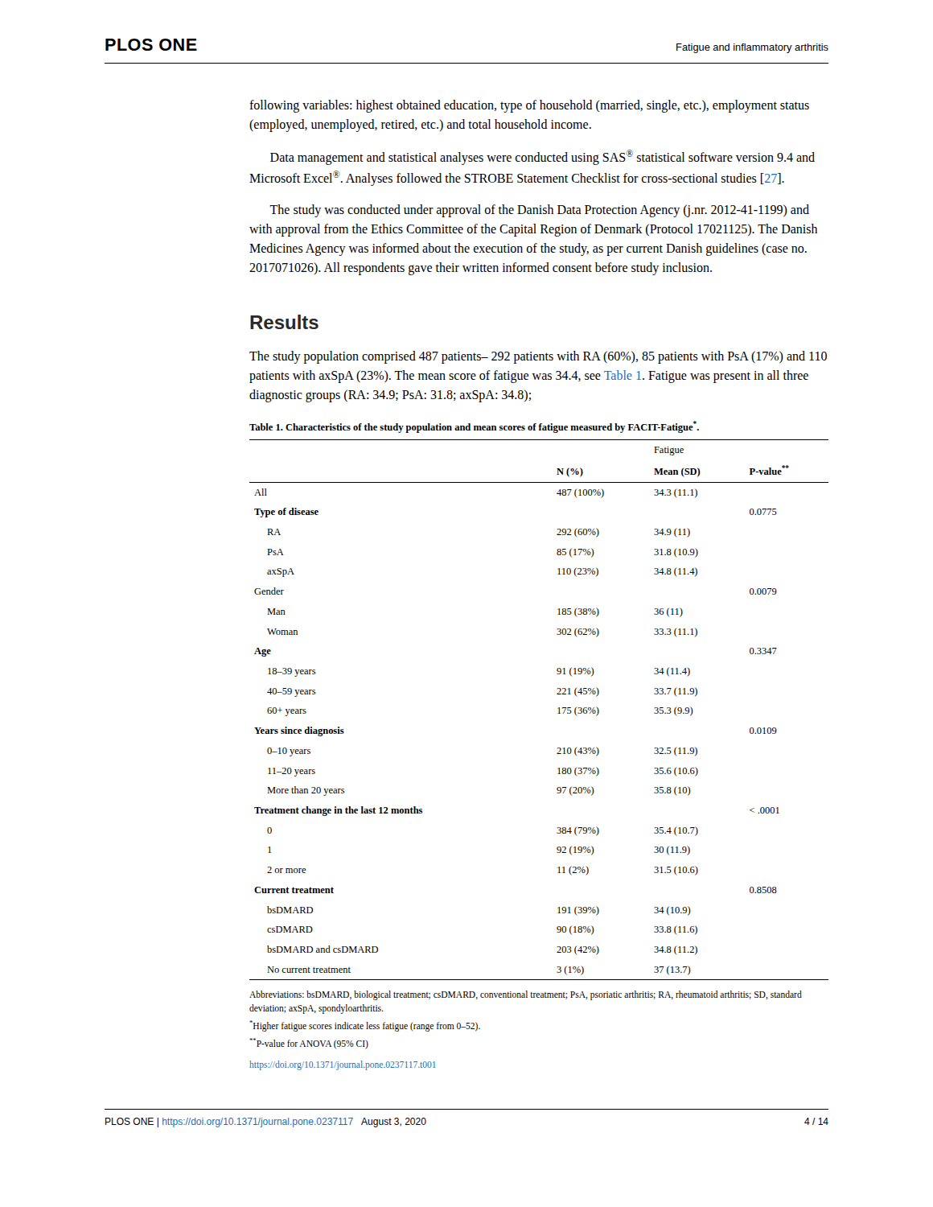PLOS ONE
Fatigue and inflammatory arthritis
following variables: highest obtained education, type of household (married, single, etc.), employment status (employed, unemployed, retired, etc.) and total household income.
Data management and statistical analyses were conducted using SAS® statistical software version 9.4 and Microsoft Excel®. Analyses followed the STROBE Statement Checklist for cross-sectional studies [27].
The study was conducted under approval of the Danish Data Protection Agency (j.nr. 2012-41-1199) and with approval from the Ethics Committee of the Capital Region of Denmark (Protocol 17021125). The Danish Medicines Agency was informed about the execution of the study, as per current Danish guidelines (case no. 2017071026). All respondents gave their written informed consent before study inclusion.
Results
The study population comprised 487 patients– 292 patients with RA (60%), 85 patients with PsA (17%) and 110 patients with axSpA (23%). The mean score of fatigue was 34.4, see Table 1. Fatigue was present in all three diagnostic groups (RA: 34.9; PsA: 31.8; axSpA: 34.8);
Table 1. Characteristics of the study population and mean scores of fatigue measured by FACIT-Fatigue*.
| | | Fatigue | |
| --- | --- | --- | --- |
| | N (%) | Mean (SD) | P-value ** |
| All | 487 (100%) | 34.3 (11.1) | |
| Type of disease | | | 0.0775 |
| RA | 292 (60%) | 34.9 (11) | |
| PsA | 85 (17%) | 31.8 (10.9) | |
| axSpA | 110 (23%) | 34.8 (11.4) | |
| Gender | | | 0.0079 |
| Man | 185 (38%) | 36 (11) | |
| Woman | 302 (62%) | 33.3 (11.1) | |
| Age | | | 0.3347 |
| 18–39 years | 91 (19%) | 34 (11.4) | |
| 40–59 years | 221 (45%) | 33.7 (11.9) | |
| 60+ years | 175 (36%) | 35.3 (9.9) | |
| Years since diagnosis | | | 0.0109 |
| 0–10 years | 210 (43%) | 32.5 (11.9) | |
| 11–20 years | 180 (37%) | 35.6 (10.6) | |
| More than 20 years | 97 (20%) | 35.8 (10) | |
| Treatment change in the last 12 months | | | < .0001 |
| 0 | 384 (79%) | 35.4 (10.7) | |
| 1 | 92 (19%) | 30 (11.9) | |
| 2 or more | 11 (2%) | 31.5 (10.6) | |
| Current treatment | | | 0.8508 |
| bsDMARD | 191 (39%) | 34 (10.9) | |
| csDMARD | 90 (18%) | 33.8 (11.6) | |
| bsDMARD and csDMARD | 203 (42%) | 34.8 (11.2) | |
| No current treatment | 3 (1%) | 37 (13.7) | |
Abbreviations: bsDMARD, biological treatment; csDMARD, conventional treatment; PsA, psoriatic arthritis; RA, rheumatoid arthritis; SD, standard deviation; axSpA, spondyloarthritis.
*Higher fatigue scores indicate less fatigue (range from 0–52).
**P-value for ANOVA (95% CI)
https://doi.org/10.1371/journal.pone.0237117.t001
PLOS ONE | https://doi.org/10.1371/journal.pone.0237117 August 3, 2020
4 / 14